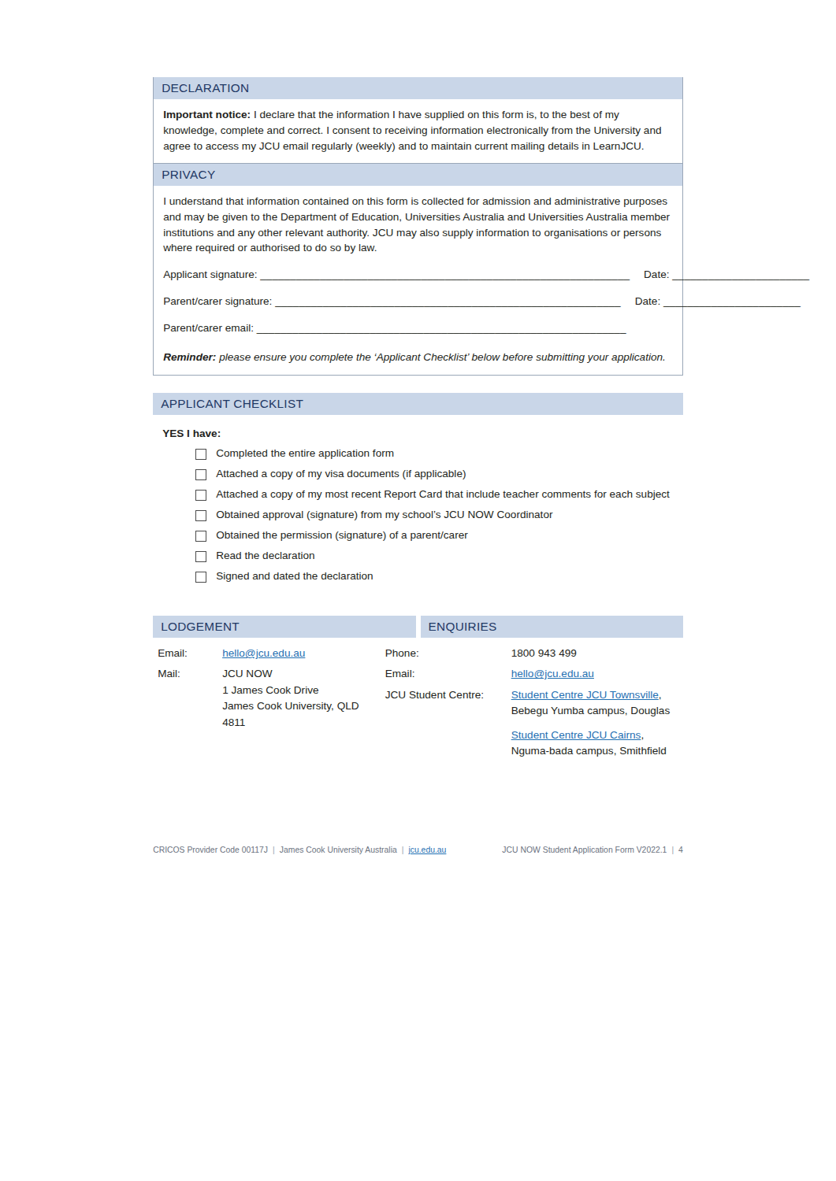DECLARATION
Important notice: I declare that the information I have supplied on this form is, to the best of my knowledge, complete and correct. I consent to receiving information electronically from the University and agree to access my JCU email regularly (weekly) and to maintain current mailing details in LearnJCU.
PRIVACY
I understand that information contained on this form is collected for admission and administrative purposes and may be given to the Department of Education, Universities Australia and Universities Australia member institutions and any other relevant authority. JCU may also supply information to organisations or persons where required or authorised to do so by law.
Applicant signature: ______________________________________________________________ Date: _______________________
Parent/carer signature: __________________________________________________________ Date: _______________________
Parent/carer email: ______________________________________________________________
Reminder: please ensure you complete the ‘Applicant Checklist’ below before submitting your application.
APPLICANT CHECKLIST
YES I have:
Completed the entire application form
Attached a copy of my visa documents (if applicable)
Attached a copy of my most recent Report Card that include teacher comments for each subject
Obtained approval (signature) from my school’s JCU NOW Coordinator
Obtained the permission (signature) of a parent/carer
Read the declaration
Signed and dated the declaration
LODGEMENT
ENQUIRIES
Email:
hello@jcu.edu.au
Mail:
JCU NOW
1 James Cook Drive
James Cook University, QLD 4811
Phone:
1800 943 499
Email:
hello@jcu.edu.au
JCU Student Centre:
Student Centre JCU Townsville,
Bebegu Yumba campus, Douglas
Student Centre JCU Cairns,
Nguma-bada campus, Smithfield
CRICOS Provider Code 00117J|James Cook University Australia|jcu.edu.au
JCU NOW Student Application Form V2022.1|4